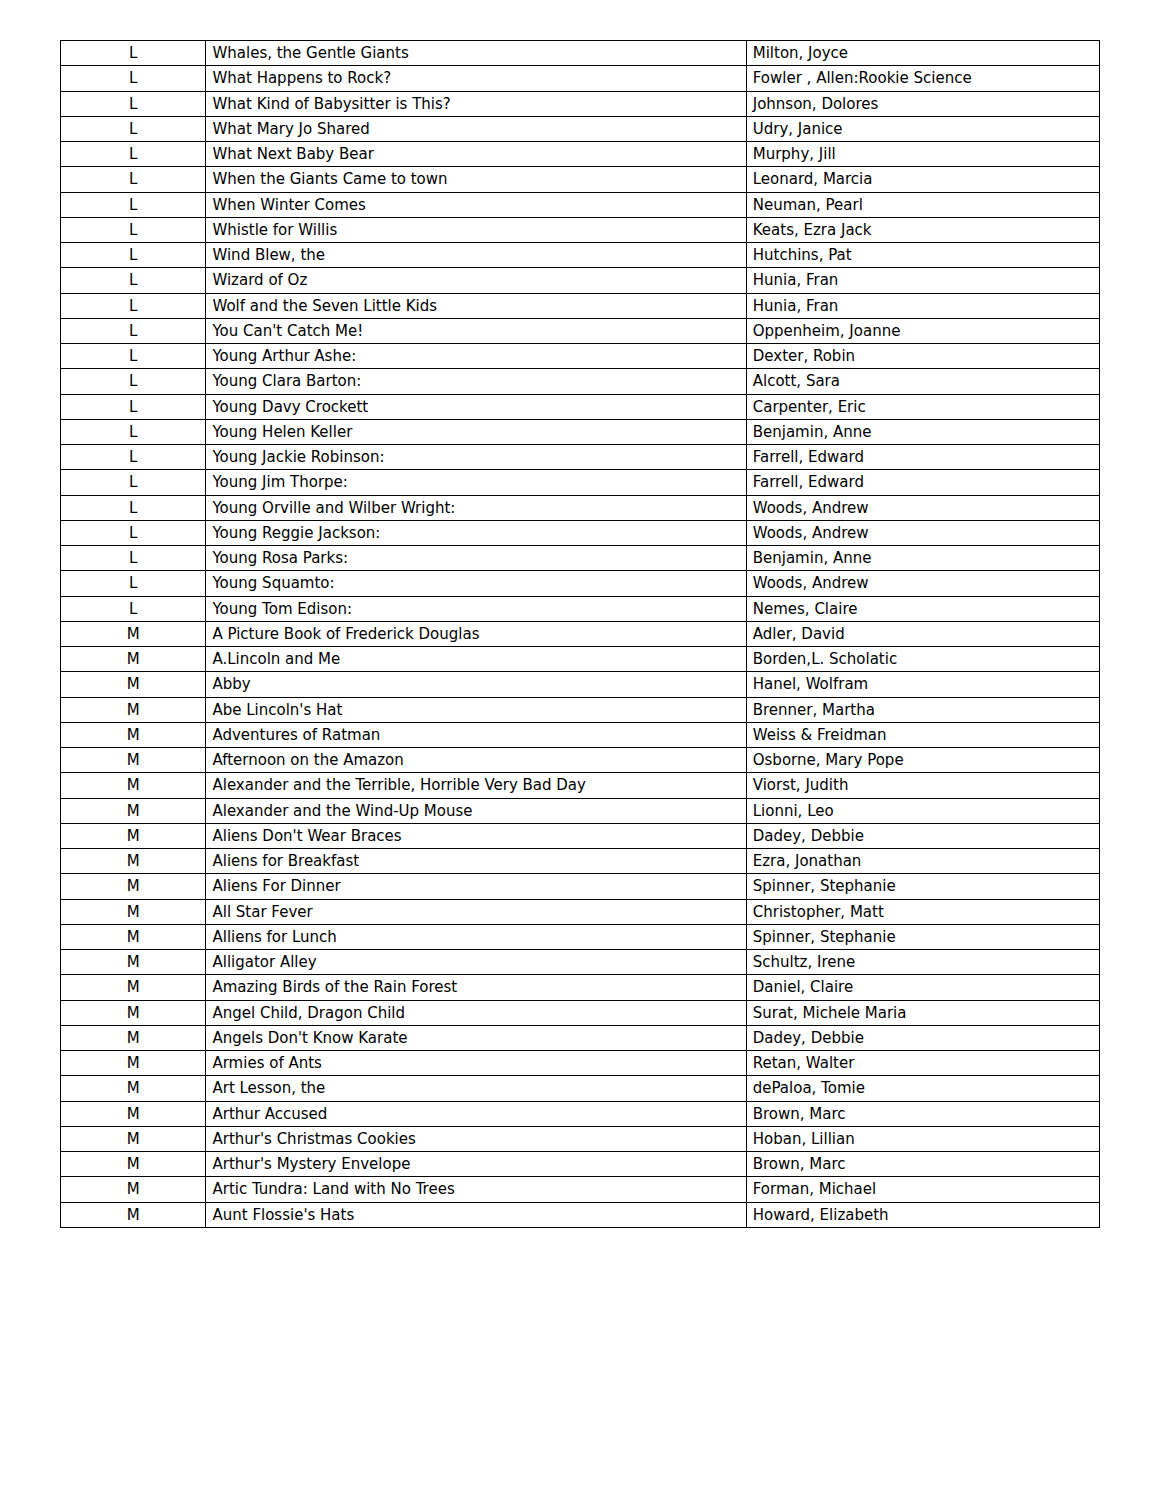| L | Whales, the Gentle Giants | Milton, Joyce |
| L | What Happens to Rock? | Fowler , Allen:Rookie Science |
| L | What Kind of Babysitter is This? | Johnson, Dolores |
| L | What Mary Jo Shared | Udry, Janice |
| L | What Next Baby Bear | Murphy, Jill |
| L | When the Giants Came to town | Leonard, Marcia |
| L | When Winter Comes | Neuman, Pearl |
| L | Whistle for Willis | Keats, Ezra Jack |
| L | Wind Blew, the | Hutchins, Pat |
| L | Wizard of Oz | Hunia, Fran |
| L | Wolf and the Seven Little Kids | Hunia, Fran |
| L | You Can't Catch Me! | Oppenheim, Joanne |
| L | Young Arthur Ashe: | Dexter, Robin |
| L | Young Clara Barton: | Alcott, Sara |
| L | Young Davy Crockett | Carpenter, Eric |
| L | Young Helen Keller | Benjamin, Anne |
| L | Young Jackie Robinson: | Farrell, Edward |
| L | Young Jim Thorpe: | Farrell, Edward |
| L | Young Orville and Wilber Wright: | Woods, Andrew |
| L | Young Reggie Jackson: | Woods, Andrew |
| L | Young Rosa Parks: | Benjamin, Anne |
| L | Young Squamto: | Woods, Andrew |
| L | Young Tom Edison: | Nemes, Claire |
| M | A Picture Book of Frederick Douglas | Adler, David |
| M | A.Lincoln and Me | Borden,L. Scholatic |
| M | Abby | Hanel, Wolfram |
| M | Abe Lincoln's Hat | Brenner, Martha |
| M | Adventures of Ratman | Weiss & Freidman |
| M | Afternoon on the Amazon | Osborne, Mary Pope |
| M | Alexander and the Terrible, Horrible Very Bad Day | Viorst, Judith |
| M | Alexander and the Wind-Up Mouse | Lionni, Leo |
| M | Aliens Don't Wear Braces | Dadey, Debbie |
| M | Aliens for Breakfast | Ezra, Jonathan |
| M | Aliens For Dinner | Spinner, Stephanie |
| M | All Star Fever | Christopher, Matt |
| M | Alliens for Lunch | Spinner, Stephanie |
| M | Alligator Alley | Schultz, Irene |
| M | Amazing Birds of the Rain Forest | Daniel, Claire |
| M | Angel Child, Dragon Child | Surat, Michele Maria |
| M | Angels Don't Know Karate | Dadey, Debbie |
| M | Armies of Ants | Retan, Walter |
| M | Art Lesson, the | dePaloa, Tomie |
| M | Arthur Accused | Brown, Marc |
| M | Arthur's Christmas Cookies | Hoban, Lillian |
| M | Arthur's Mystery Envelope | Brown, Marc |
| M | Artic Tundra: Land with No Trees | Forman, Michael |
| M | Aunt Flossie's Hats | Howard, Elizabeth |